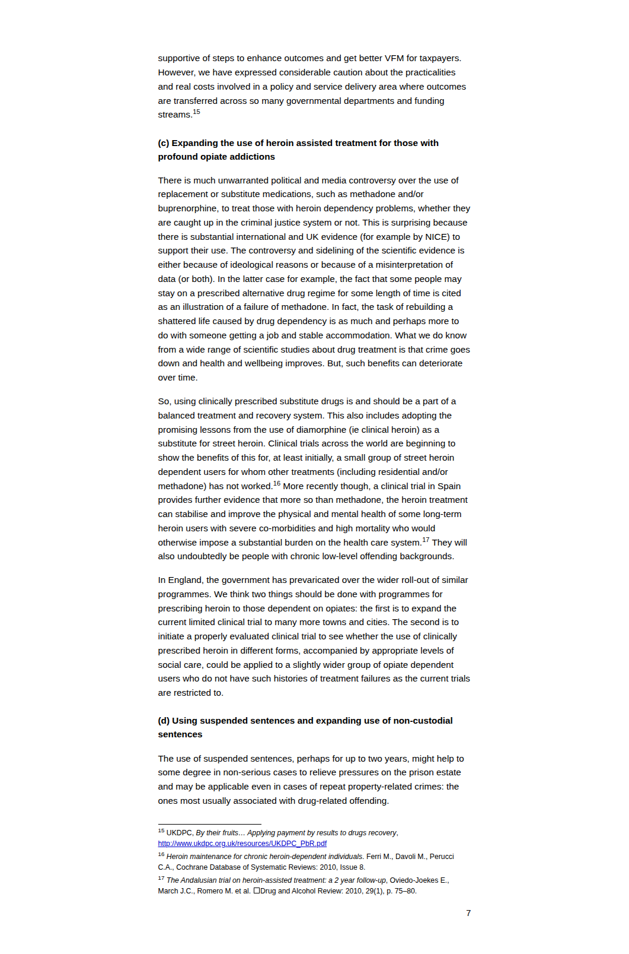supportive of steps to enhance outcomes and get better VFM for taxpayers. However, we have expressed considerable caution about the practicalities and real costs involved in a policy and service delivery area where outcomes are transferred across so many governmental departments and funding streams.15
(c) Expanding the use of heroin assisted treatment for those with profound opiate addictions
There is much unwarranted political and media controversy over the use of replacement or substitute medications, such as methadone and/or buprenorphine, to treat those with heroin dependency problems, whether they are caught up in the criminal justice system or not. This is surprising because there is substantial international and UK evidence (for example by NICE) to support their use. The controversy and sidelining of the scientific evidence is either because of ideological reasons or because of a misinterpretation of data (or both). In the latter case for example, the fact that some people may stay on a prescribed alternative drug regime for some length of time is cited as an illustration of a failure of methadone. In fact, the task of rebuilding a shattered life caused by drug dependency is as much and perhaps more to do with someone getting a job and stable accommodation. What we do know from a wide range of scientific studies about drug treatment is that crime goes down and health and wellbeing improves. But, such benefits can deteriorate over time.
So, using clinically prescribed substitute drugs is and should be a part of a balanced treatment and recovery system. This also includes adopting the promising lessons from the use of diamorphine (ie clinical heroin) as a substitute for street heroin. Clinical trials across the world are beginning to show the benefits of this for, at least initially, a small group of street heroin dependent users for whom other treatments (including residential and/or methadone) has not worked.16 More recently though, a clinical trial in Spain provides further evidence that more so than methadone, the heroin treatment can stabilise and improve the physical and mental health of some long-term heroin users with severe co-morbidities and high mortality who would otherwise impose a substantial burden on the health care system.17 They will also undoubtedly be people with chronic low-level offending backgrounds.
In England, the government has prevaricated over the wider roll-out of similar programmes. We think two things should be done with programmes for prescribing heroin to those dependent on opiates: the first is to expand the current limited clinical trial to many more towns and cities. The second is to initiate a properly evaluated clinical trial to see whether the use of clinically prescribed heroin in different forms, accompanied by appropriate levels of social care, could be applied to a slightly wider group of opiate dependent users who do not have such histories of treatment failures as the current trials are restricted to.
(d) Using suspended sentences and expanding use of non-custodial sentences
The use of suspended sentences, perhaps for up to two years, might help to some degree in non-serious cases to relieve pressures on the prison estate and may be applicable even in cases of repeat property-related crimes: the ones most usually associated with drug-related offending.
15 UKDPC, By their fruits… Applying payment by results to drugs recovery,
http://www.ukdpc.org.uk/resources/UKDPC_PbR.pdf
16 Heroin maintenance for chronic heroin-dependent individuals. Ferri M., Davoli M., Perucci C.A., Cochrane Database of Systematic Reviews: 2010, Issue 8.
17 The Andalusian trial on heroin-assisted treatment: a 2 year follow-up, Oviedo-Joekes E., March J.C., Romero M. et al. Drug and Alcohol Review: 2010, 29(1), p. 75–80.
7